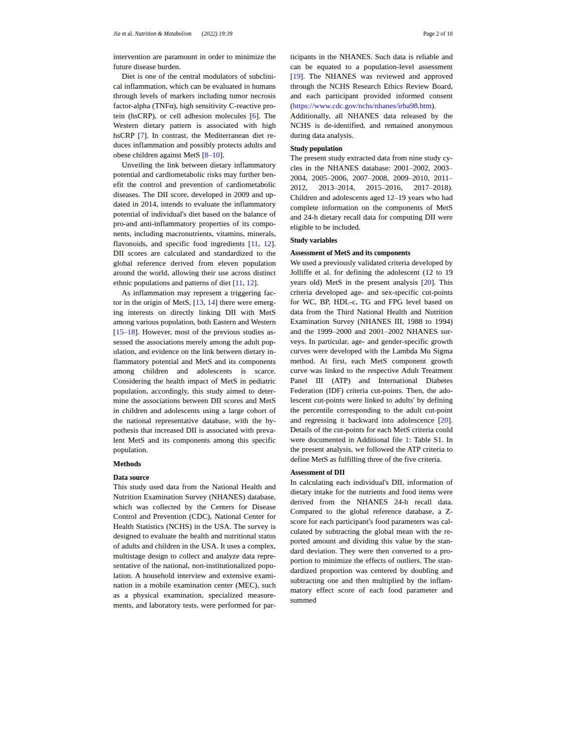Jia et al. Nutrition & Metabolism (2022) 19:39
Page 2 of 10
intervention are paramount in order to minimize the future disease burden.
Diet is one of the central modulators of subclinical inflammation, which can be evaluated in humans through levels of markers including tumor necrosis factor-alpha (TNFα), high sensitivity C-reactive protein (hsCRP), or cell adhesion molecules [6]. The Western dietary pattern is associated with high hsCRP [7]. In contrast, the Mediterranean diet reduces inflammation and possibly protects adults and obese children against MetS [8–10].
Unveiling the link between dietary inflammatory potential and cardiometabolic risks may further benefit the control and prevention of cardiometabolic diseases. The DII score, developed in 2009 and updated in 2014, intends to evaluate the inflammatory potential of individual's diet based on the balance of pro-and anti-inflammatory properties of its components, including macronutrients, vitamins, minerals, flavonoids, and specific food ingredients [11, 12]. DII scores are calculated and standardized to the global reference derived from eleven population around the world, allowing their use across distinct ethnic populations and patterns of diet [11, 12].
As inflammation may represent a triggering factor in the origin of MetS, [13, 14] there were emerging interests on directly linking DII with MetS among various population, both Eastern and Western [15–18]. However, most of the previous studies assessed the associations merely among the adult population, and evidence on the link between dietary inflammatory potential and MetS and its components among children and adolescents is scarce. Considering the health impact of MetS in pediatric population, accordingly, this study aimed to determine the associations between DII scores and MetS in children and adolescents using a large cohort of the national representative database, with the hypothesis that increased DII is associated with prevalent MetS and its components among this specific population.
Methods
Data source
This study used data from the National Health and Nutrition Examination Survey (NHANES) database, which was collected by the Centers for Disease Control and Prevention (CDC), National Center for Health Statistics (NCHS) in the USA. The survey is designed to evaluate the health and nutritional status of adults and children in the USA. It uses a complex, multistage design to collect and analyze data representative of the national, non-institutionalized population. A household interview and extensive examination in a mobile examination center (MEC), such as a physical examination, specialized measurements, and laboratory tests, were performed for participants in the NHANES. Such data is reliable and can be equated to a population-level assessment [19]. The NHANES was reviewed and approved through the NCHS Research Ethics Review Board, and each participant provided informed consent (https://www.cdc.gov/nchs/nhanes/irba98.htm). Additionally, all NHANES data released by the NCHS is de-identified, and remained anonymous during data analysis.
Study population
The present study extracted data from nine study cycles in the NHANES database: 2001–2002, 2003–2004, 2005–2006, 2007–2008, 2009–2010, 2011–2012, 2013–2014, 2015–2016, 2017–2018). Children and adolescents aged 12–19 years who had complete information on the components of MetS and 24-h dietary recall data for computing DII were eligible to be included.
Study variables
Assessment of MetS and its components
We used a previously validated criteria developed by Jolliffe et al. for defining the adolescent (12 to 19 years old) MetS in the present analysis [20]. This criteria developed age- and sex-specific cut-points for WC, BP, HDL-c, TG and FPG level based on data from the Third National Health and Nutrition Examination Survey (NHANES III, 1988 to 1994) and the 1999–2000 and 2001–2002 NHANES surveys. In particular, age- and gender-specific growth curves were developed with the Lambda Mu Sigma method. At first, each MetS component growth curve was linked to the respective Adult Treatment Panel III (ATP) and International Diabetes Federation (IDF) criteria cut-points. Then, the adolescent cut-points were linked to adults' by defining the percentile corresponding to the adult cut-point and regressing it backward into adolescence [20]. Details of the cut-points for each MetS criteria could were documented in Additional file 1: Table S1. In the present analysis, we followed the ATP criteria to define MetS as fulfilling three of the five criteria.
Assessment of DII
In calculating each individual's DII, information of dietary intake for the nutrients and food items were derived from the NHANES 24-h recall data. Compared to the global reference database, a Z-score for each participant's food parameters was calculated by subtracting the global mean with the reported amount and dividing this value by the standard deviation. They were then converted to a proportion to minimize the effects of outliers. The standardized proportion was centered by doubling and subtracting one and then multiplied by the inflammatory effect score of each food parameter and summed